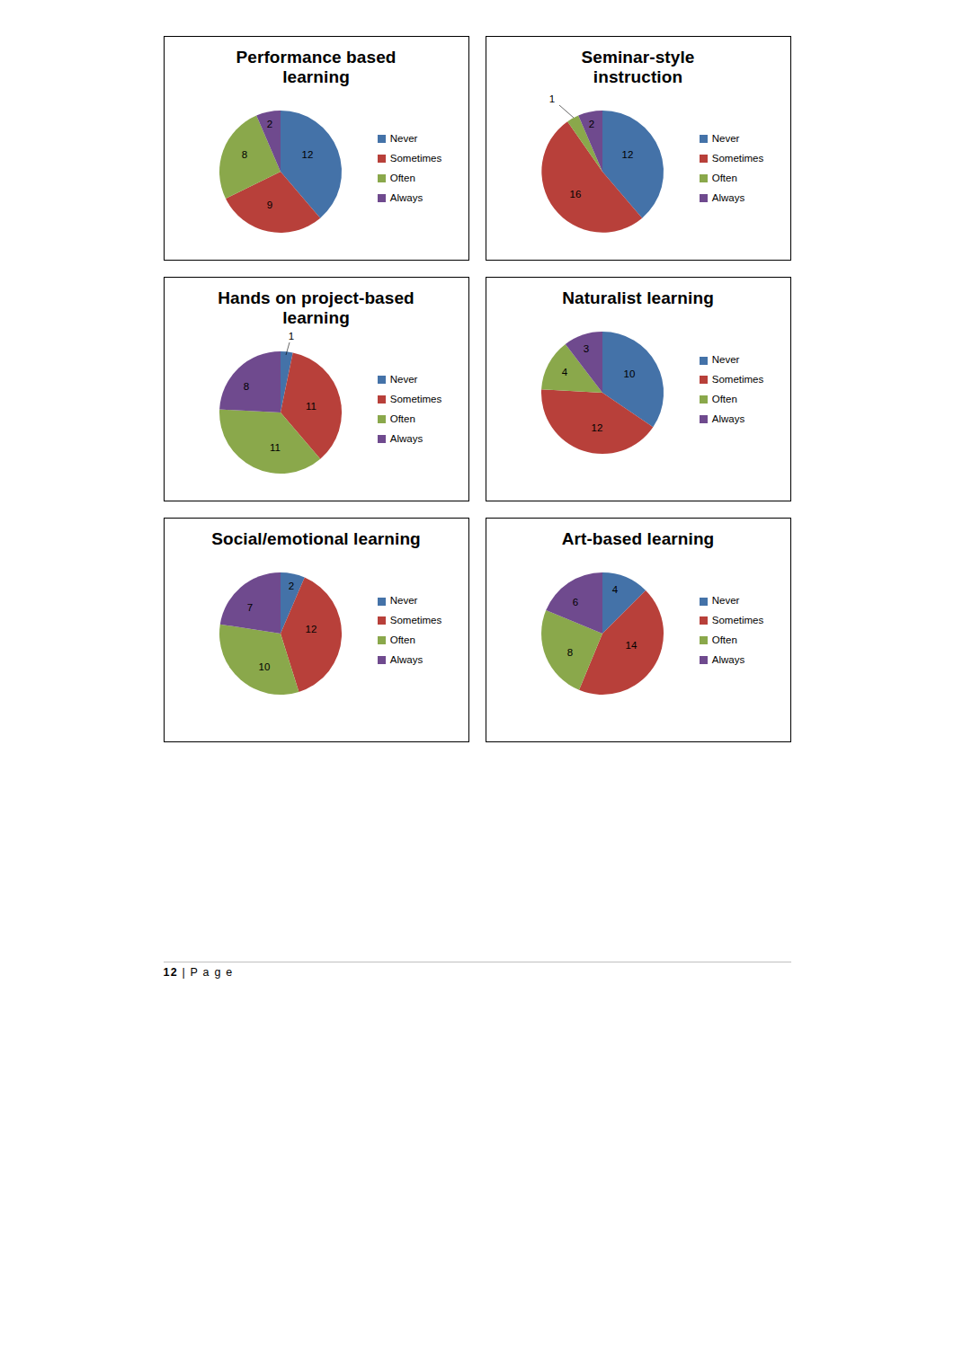Performance based
learning
12 9 8 2
Never
Sometimes
Often
Always
Seminar-style
instruction
12 16 2 1
Never
Sometimes
Often
Always
Hands on project-based
learning
11 11 8 1
Never
Sometimes
Often
Always
Naturalist learning
10 12 4 3
Never
Sometimes
Often
Always
Social/emotional learning
12 10 7 2
Never
Sometimes
Often
Always
Art-based learning
14 8 6 4
Never
Sometimes
Often
Always
12 | P a g e